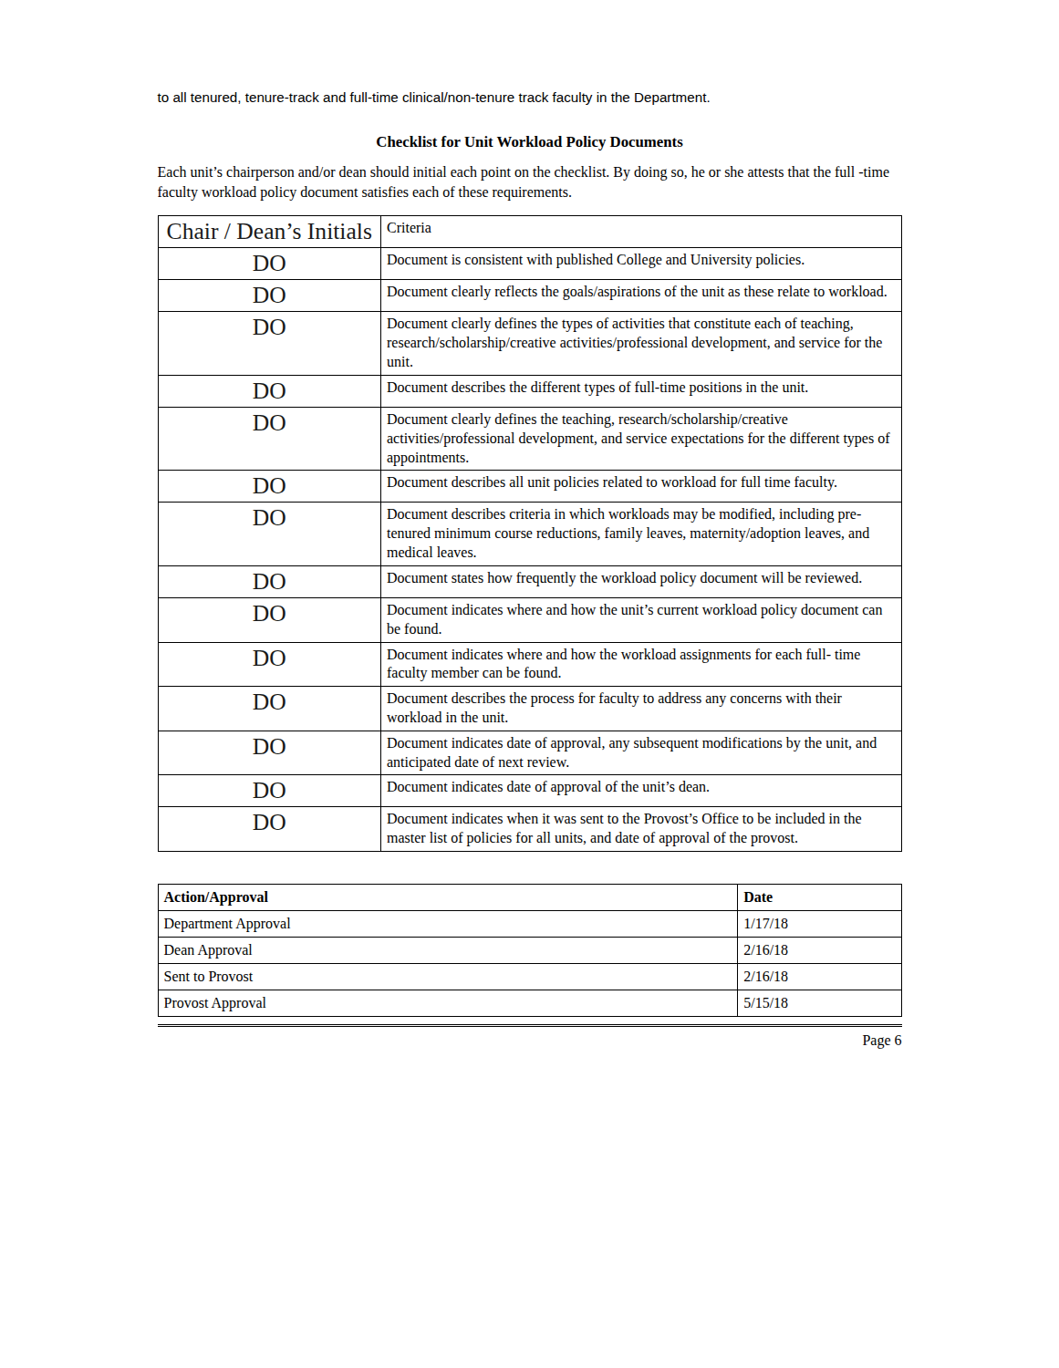to all tenured, tenure-track and full-time clinical/non-tenure track faculty in the Department.
Checklist for Unit Workload Policy Documents
Each unit’s chairperson and/or dean should initial each point on the checklist. By doing so, he or she attests that the full -time faculty workload policy document satisfies each of these requirements.
| Chair / Dean’s Initials | Criteria |
| --- | --- |
| DO | Document is consistent with published College and University policies. |
| DO | Document clearly reflects the goals/aspirations of the unit as these relate to workload. |
| DO | Document clearly defines the types of activities that constitute each of teaching, research/scholarship/creative activities/professional development, and service for the unit. |
| DO | Document describes the different types of full-time positions in the unit. |
| DO | Document clearly defines the teaching, research/scholarship/creative activities/professional development, and service expectations for the different types of appointments. |
| DO | Document describes all unit policies related to workload for full time faculty. |
| DO | Document describes criteria in which workloads may be modified, including pre-tenured minimum course reductions, family leaves, maternity/adoption leaves, and medical leaves. |
| DO | Document states how frequently the workload policy document will be reviewed. |
| DO | Document indicates where and how the unit’s current workload policy document can be found. |
| DO | Document indicates where and how the workload assignments for each full- time faculty member can be found. |
| DO | Document describes the process for faculty to address any concerns with their workload in the unit. |
| DO | Document indicates date of approval, any subsequent modifications by the unit, and anticipated date of next review. |
| DO | Document indicates date of approval of the unit’s dean. |
| DO | Document indicates when it was sent to the Provost’s Office to be included in the master list of policies for all units, and date of approval of the provost. |
| Action/Approval | Date |
| Department Approval | 1/17/18 |
| Dean Approval | 2/16/18 |
| Sent to Provost | 2/16/18 |
| Provost Approval | 5/15/18 |
Page 6